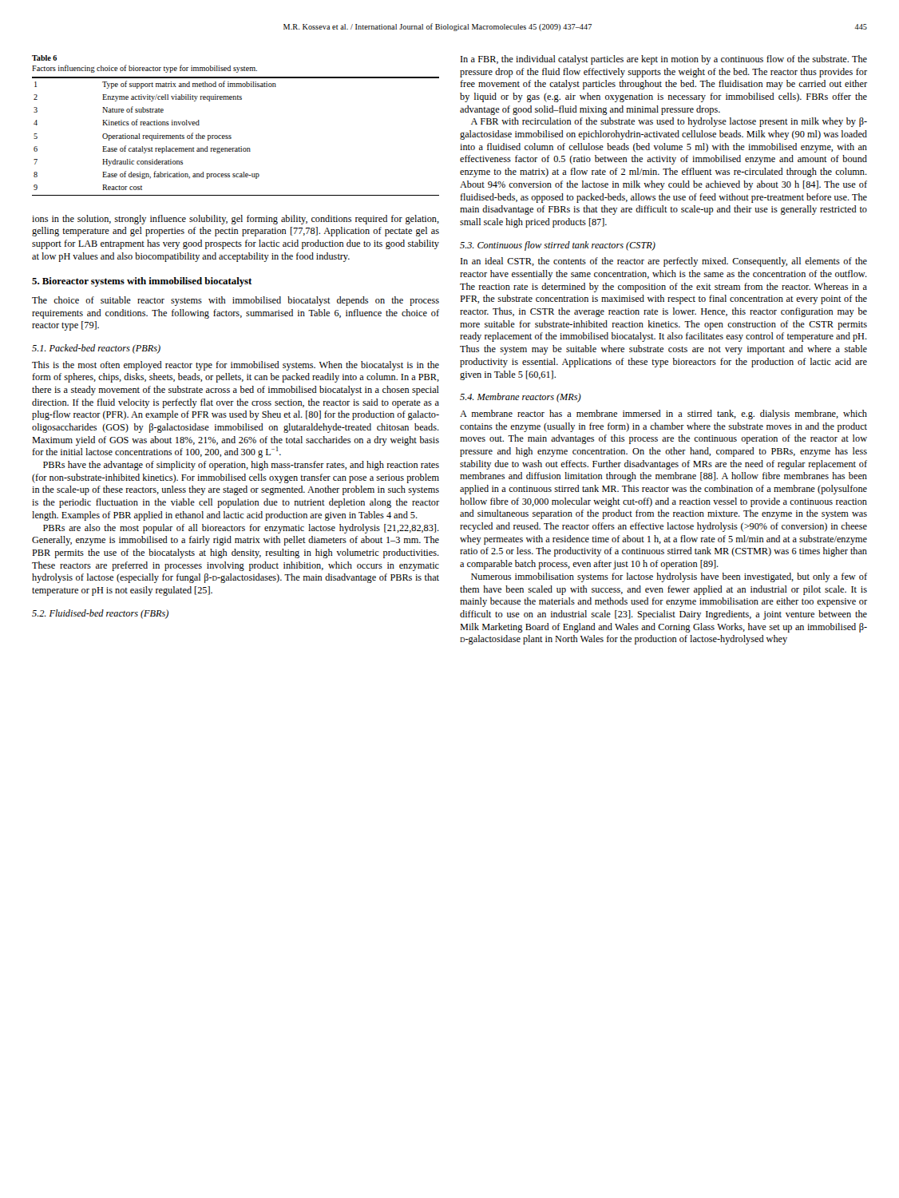M.R. Kosseva et al. / International Journal of Biological Macromolecules 45 (2009) 437–447
445
Table 6 Factors influencing choice of bioreactor type for immobilised system.
| 1 | Type of support matrix and method of immobilisation |
| 2 | Enzyme activity/cell viability requirements |
| 3 | Nature of substrate |
| 4 | Kinetics of reactions involved |
| 5 | Operational requirements of the process |
| 6 | Ease of catalyst replacement and regeneration |
| 7 | Hydraulic considerations |
| 8 | Ease of design, fabrication, and process scale-up |
| 9 | Reactor cost |
ions in the solution, strongly influence solubility, gel forming ability, conditions required for gelation, gelling temperature and gel properties of the pectin preparation [77,78]. Application of pectate gel as support for LAB entrapment has very good prospects for lactic acid production due to its good stability at low pH values and also biocompatibility and acceptability in the food industry.
5. Bioreactor systems with immobilised biocatalyst
The choice of suitable reactor systems with immobilised biocatalyst depends on the process requirements and conditions. The following factors, summarised in Table 6, influence the choice of reactor type [79].
5.1. Packed-bed reactors (PBRs)
This is the most often employed reactor type for immobilised systems. When the biocatalyst is in the form of spheres, chips, disks, sheets, beads, or pellets, it can be packed readily into a column. In a PBR, there is a steady movement of the substrate across a bed of immobilised biocatalyst in a chosen special direction. If the fluid velocity is perfectly flat over the cross section, the reactor is said to operate as a plug-flow reactor (PFR). An example of PFR was used by Sheu et al. [80] for the production of galacto-oligosaccharides (GOS) by β-galactosidase immobilised on glutaraldehyde-treated chitosan beads. Maximum yield of GOS was about 18%, 21%, and 26% of the total saccharides on a dry weight basis for the initial lactose concentrations of 100, 200, and 300 g L−1.
PBRs have the advantage of simplicity of operation, high mass-transfer rates, and high reaction rates (for non-substrate-inhibited kinetics). For immobilised cells oxygen transfer can pose a serious problem in the scale-up of these reactors, unless they are staged or segmented. Another problem in such systems is the periodic fluctuation in the viable cell population due to nutrient depletion along the reactor length. Examples of PBR applied in ethanol and lactic acid production are given in Tables 4 and 5.
PBRs are also the most popular of all bioreactors for enzymatic lactose hydrolysis [21,22,82,83]. Generally, enzyme is immobilised to a fairly rigid matrix with pellet diameters of about 1–3 mm. The PBR permits the use of the biocatalysts at high density, resulting in high volumetric productivities. These reactors are preferred in processes involving product inhibition, which occurs in enzymatic hydrolysis of lactose (especially for fungal β-d-galactosidases). The main disadvantage of PBRs is that temperature or pH is not easily regulated [25].
5.2. Fluidised-bed reactors (FBRs)
In a FBR, the individual catalyst particles are kept in motion by a continuous flow of the substrate. The pressure drop of the fluid flow effectively supports the weight of the bed. The reactor thus provides for free movement of the catalyst particles throughout the bed. The fluidisation may be carried out either by liquid or by gas (e.g. air when oxygenation is necessary for immobilised cells). FBRs offer the advantage of good solid–fluid mixing and minimal pressure drops.
A FBR with recirculation of the substrate was used to hydrolyse lactose present in milk whey by β-galactosidase immobilised on epichlorohydrin-activated cellulose beads. Milk whey (90 ml) was loaded into a fluidised column of cellulose beads (bed volume 5 ml) with the immobilised enzyme, with an effectiveness factor of 0.5 (ratio between the activity of immobilised enzyme and amount of bound enzyme to the matrix) at a flow rate of 2 ml/min. The effluent was re-circulated through the column. About 94% conversion of the lactose in milk whey could be achieved by about 30 h [84]. The use of fluidised-beds, as opposed to packed-beds, allows the use of feed without pre-treatment before use. The main disadvantage of FBRs is that they are difficult to scale-up and their use is generally restricted to small scale high priced products [87].
5.3. Continuous flow stirred tank reactors (CSTR)
In an ideal CSTR, the contents of the reactor are perfectly mixed. Consequently, all elements of the reactor have essentially the same concentration, which is the same as the concentration of the outflow. The reaction rate is determined by the composition of the exit stream from the reactor. Whereas in a PFR, the substrate concentration is maximised with respect to final concentration at every point of the reactor. Thus, in CSTR the average reaction rate is lower. Hence, this reactor configuration may be more suitable for substrate-inhibited reaction kinetics. The open construction of the CSTR permits ready replacement of the immobilised biocatalyst. It also facilitates easy control of temperature and pH. Thus the system may be suitable where substrate costs are not very important and where a stable productivity is essential. Applications of these type bioreactors for the production of lactic acid are given in Table 5 [60,61].
5.4. Membrane reactors (MRs)
A membrane reactor has a membrane immersed in a stirred tank, e.g. dialysis membrane, which contains the enzyme (usually in free form) in a chamber where the substrate moves in and the product moves out. The main advantages of this process are the continuous operation of the reactor at low pressure and high enzyme concentration. On the other hand, compared to PBRs, enzyme has less stability due to wash out effects. Further disadvantages of MRs are the need of regular replacement of membranes and diffusion limitation through the membrane [88]. A hollow fibre membranes has been applied in a continuous stirred tank MR. This reactor was the combination of a membrane (polysulfone hollow fibre of 30,000 molecular weight cut-off) and a reaction vessel to provide a continuous reaction and simultaneous separation of the product from the reaction mixture. The enzyme in the system was recycled and reused. The reactor offers an effective lactose hydrolysis (>90% of conversion) in cheese whey permeates with a residence time of about 1 h, at a flow rate of 5 ml/min and at a substrate/enzyme ratio of 2.5 or less. The productivity of a continuous stirred tank MR (CSTMR) was 6 times higher than a comparable batch process, even after just 10 h of operation [89].
Numerous immobilisation systems for lactose hydrolysis have been investigated, but only a few of them have been scaled up with success, and even fewer applied at an industrial or pilot scale. It is mainly because the materials and methods used for enzyme immobilisation are either too expensive or difficult to use on an industrial scale [23]. Specialist Dairy Ingredients, a joint venture between the Milk Marketing Board of England and Wales and Corning Glass Works, have set up an immobilised β-d-galactosidase plant in North Wales for the production of lactose-hydrolysed whey